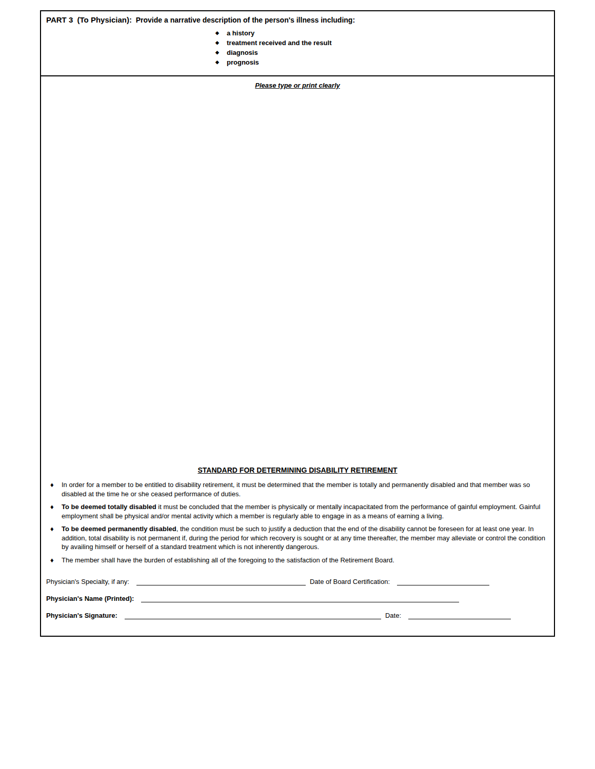PART 3 (To Physician): Provide a narrative description of the person's illness including:
a history
treatment received and the result
diagnosis
prognosis
Please type or print clearly
STANDARD FOR DETERMINING DISABILITY RETIREMENT
In order for a member to be entitled to disability retirement, it must be determined that the member is totally and permanently disabled and that member was so disabled at the time he or she ceased performance of duties.
To be deemed totally disabled it must be concluded that the member is physically or mentally incapacitated from the performance of gainful employment. Gainful employment shall be physical and/or mental activity which a member is regularly able to engage in as a means of earning a living.
To be deemed permanently disabled, the condition must be such to justify a deduction that the end of the disability cannot be foreseen for at least one year. In addition, total disability is not permanent if, during the period for which recovery is sought or at any time thereafter, the member may alleviate or control the condition by availing himself or herself of a standard treatment which is not inherently dangerous.
The member shall have the burden of establishing all of the foregoing to the satisfaction of the Retirement Board.
Physician's Specialty, if any: Date of Board Certification:
Physician's Name (Printed):
Physician's Signature: Date: